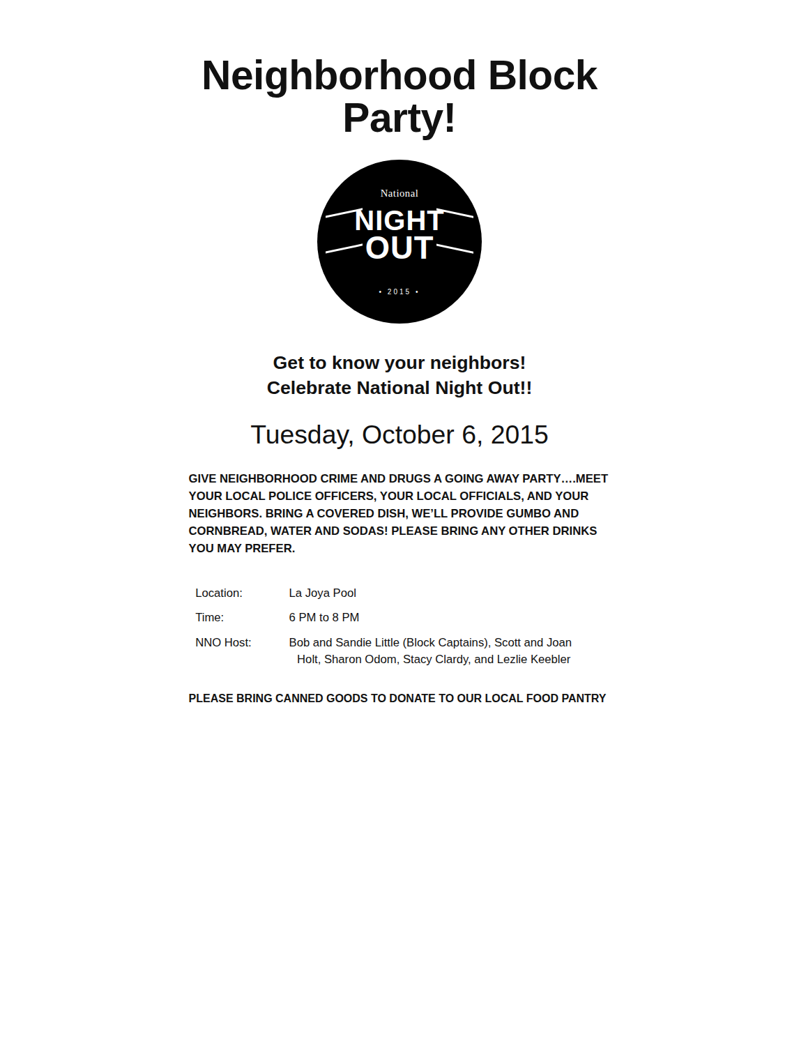Neighborhood Block Party!
National NIGHT OUT • 2015 •
Get to know your neighbors! Celebrate National Night Out!!
Tuesday, October 6, 2015
GIVE NEIGHBORHOOD CRIME AND DRUGS A GOING AWAY PARTY….MEET YOUR LOCAL POLICE OFFICERS, YOUR LOCAL OFFICIALS, AND YOUR NEIGHBORS. BRING A COVERED DISH, WE’LL PROVIDE GUMBO AND CORNBREAD, WATER AND SODAS! PLEASE BRING ANY OTHER DRINKS YOU MAY PREFER.
| Location: | La Joya Pool |
| Time: | 6 PM to 8 PM |
| NNO Host: | Bob and Sandie Little (Block Captains), Scott and Joan Holt, Sharon Odom, Stacy Clardy, and Lezlie Keebler |
PLEASE BRING CANNED GOODS TO DONATE TO OUR LOCAL FOOD PANTRY